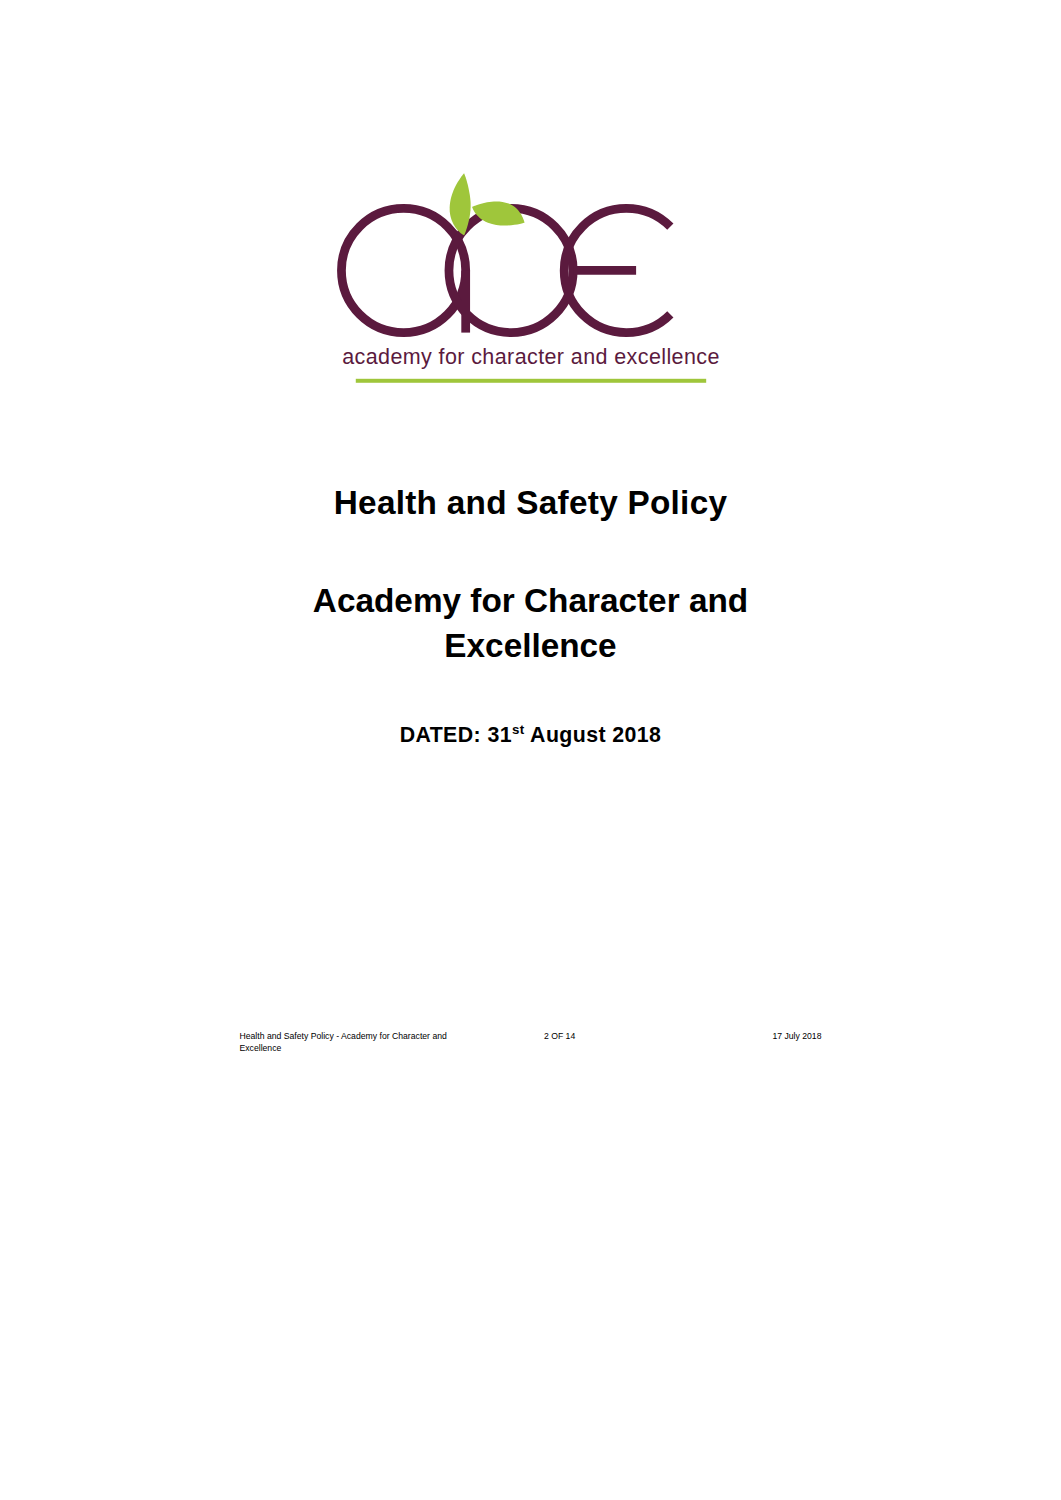academy for character and excellence
Health and Safety Policy
Academy for Character and Excellence
DATED: 31st August 2018
Health and Safety Policy - Academy for Character and Excellence
2 OF 14
17 July 2018